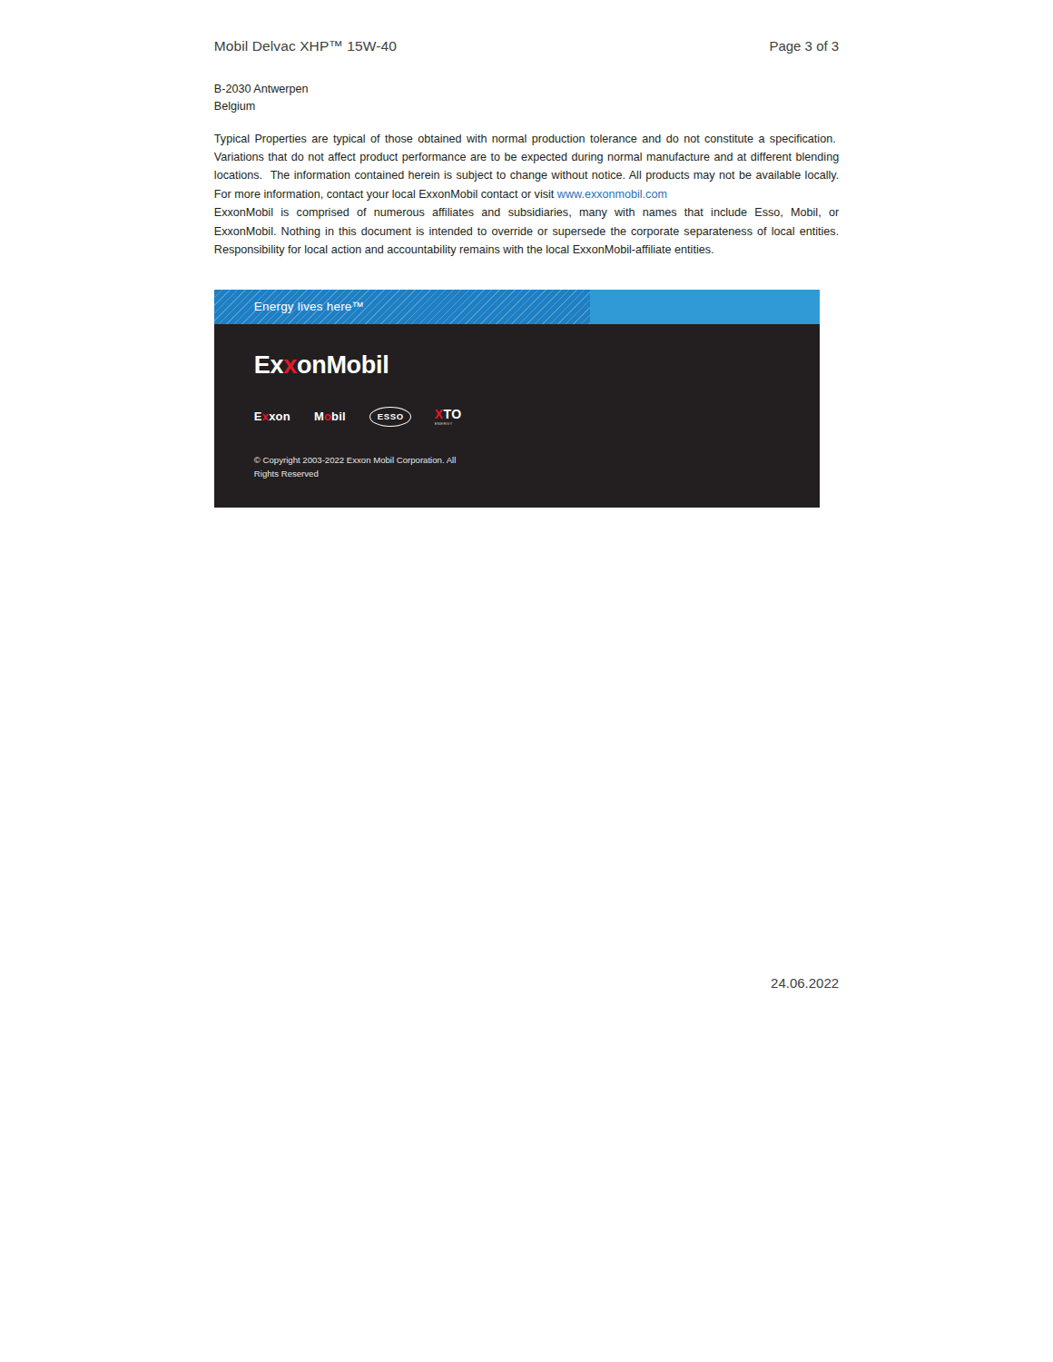Mobil Delvac XHP™ 15W-40
Page 3 of 3
B-2030 Antwerpen
Belgium
Typical Properties are typical of those obtained with normal production tolerance and do not constitute a specification. Variations that do not affect product performance are to be expected during normal manufacture and at different blending locations. The information contained herein is subject to change without notice. All products may not be available locally. For more information, contact your local ExxonMobil contact or visit www.exxonmobil.com
ExxonMobil is comprised of numerous affiliates and subsidiaries, many with names that include Esso, Mobil, or ExxonMobil. Nothing in this document is intended to override or supersede the corporate separateness of local entities. Responsibility for local action and accountability remains with the local ExxonMobil-affiliate entities.
Energy lives here™
ExxonMobil
Exxon Mobil ESSO XTOENERGY
© Copyright 2003-2022 Exxon Mobil Corporation. All Rights Reserved
24.06.2022